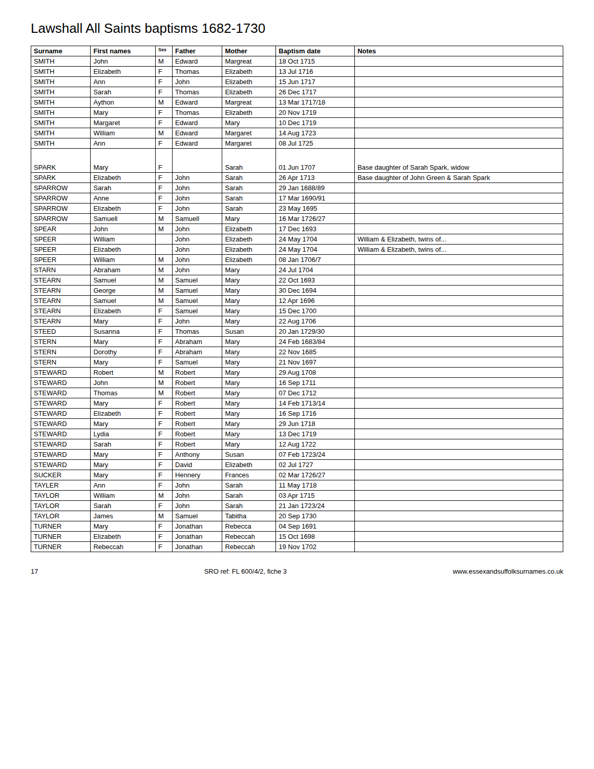Lawshall All Saints baptisms 1682-1730
| Surname | First names | Sex | Father | Mother | Baptism date | Notes |
| --- | --- | --- | --- | --- | --- | --- |
| SMITH | John | M | Edward | Margreat | 18 Oct 1715 | |
| SMITH | Elizabeth | F | Thomas | Elizabeth | 13 Jul 1716 | |
| SMITH | Ann | F | John | Elizabeth | 15 Jun 1717 | |
| SMITH | Sarah | F | Thomas | Elizabeth | 26 Dec 1717 | |
| SMITH | Aython | M | Edward | Margreat | 13 Mar 1717/18 | |
| SMITH | Mary | F | Thomas | Elizabeth | 20 Nov 1719 | |
| SMITH | Margaret | F | Edward | Mary | 10 Dec 1719 | |
| SMITH | William | M | Edward | Margaret | 14 Aug 1723 | |
| SMITH | Ann | F | Edward | Margaret | 08 Jul 1725 | |
| SPARK | Mary | F | | Sarah | 01 Jun 1707 | Base daughter of Sarah Spark, widow |
| SPARK | Elizabeth | F | John | Sarah | 26 Apr 1713 | Base daughter of John Green & Sarah Spark |
| SPARROW | Sarah | F | John | Sarah | 29 Jan 1688/89 | |
| SPARROW | Anne | F | John | Sarah | 17 Mar 1690/91 | |
| SPARROW | Elizabeth | F | John | Sarah | 23 May 1695 | |
| SPARROW | Samuell | M | Samuell | Mary | 16 Mar 1726/27 | |
| SPEAR | John | M | John | Elizabeth | 17 Dec 1693 | |
| SPEER | William | | John | Elizabeth | 24 May 1704 | William & Elizabeth, twins of... |
| SPEER | Elizabeth | | John | Elizabeth | 24 May 1704 | William & Elizabeth, twins of... |
| SPEER | William | M | John | Elizabeth | 08 Jan 1706/7 | |
| STARN | Abraham | M | John | Mary | 24 Jul 1704 | |
| STEARN | Samuel | M | Samuel | Mary | 22 Oct 1693 | |
| STEARN | George | M | Samuel | Mary | 30 Dec 1694 | |
| STEARN | Samuel | M | Samuel | Mary | 12 Apr 1696 | |
| STEARN | Elizabeth | F | Samuel | Mary | 15 Dec 1700 | |
| STEARN | Mary | F | John | Mary | 22 Aug 1706 | |
| STEED | Susanna | F | Thomas | Susan | 20 Jan 1729/30 | |
| STERN | Mary | F | Abraham | Mary | 24 Feb 1683/84 | |
| STERN | Dorothy | F | Abraham | Mary | 22 Nov 1685 | |
| STERN | Mary | F | Samuel | Mary | 21 Nov 1697 | |
| STEWARD | Robert | M | Robert | Mary | 29 Aug 1708 | |
| STEWARD | John | M | Robert | Mary | 16 Sep 1711 | |
| STEWARD | Thomas | M | Robert | Mary | 07 Dec 1712 | |
| STEWARD | Mary | F | Robert | Mary | 14 Feb 1713/14 | |
| STEWARD | Elizabeth | F | Robert | Mary | 16 Sep 1716 | |
| STEWARD | Mary | F | Robert | Mary | 29 Jun 1718 | |
| STEWARD | Lydia | F | Robert | Mary | 13 Dec 1719 | |
| STEWARD | Sarah | F | Robert | Mary | 12 Aug 1722 | |
| STEWARD | Mary | F | Anthony | Susan | 07 Feb 1723/24 | |
| STEWARD | Mary | F | David | Elizabeth | 02 Jul 1727 | |
| SUCKER | Mary | F | Hennery | Frances | 02 Mar 1726/27 | |
| TAYLER | Ann | F | John | Sarah | 11 May 1718 | |
| TAYLOR | William | M | John | Sarah | 03 Apr 1715 | |
| TAYLOR | Sarah | F | John | Sarah | 21 Jan 1723/24 | |
| TAYLOR | James | M | Samuel | Tabitha | 20 Sep 1730 | |
| TURNER | Mary | F | Jonathan | Rebecca | 04 Sep 1691 | |
| TURNER | Elizabeth | F | Jonathan | Rebeccah | 15 Oct 1698 | |
| TURNER | Rebeccah | F | Jonathan | Rebeccah | 19 Nov 1702 | |
17 SRO ref: FL 600/4/2, fiche 3 www.essexandsuffolksurnames.co.uk